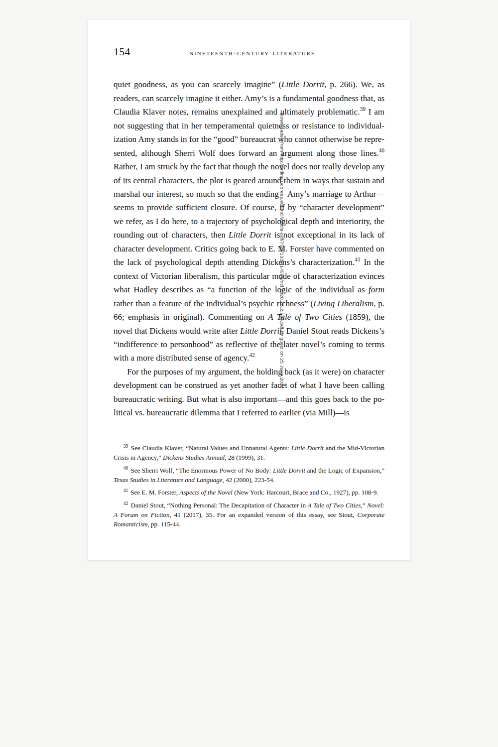Downloaded from http://online.ucpress.edu/ncl/article-pdf/75/2/133/414590/ncl.2020.75.2.133.pdf by guest on 25 June 2022
154 Nineteenth-Century Literature
quiet goodness, as you can scarcely imagine” (Little Dorrit, p. 266). We, as readers, can scarcely imagine it either. Amy’s is a fundamental goodness that, as Claudia Klaver notes, remains unexplained and ultimately problematic.39 I am not suggesting that in her temperamental quietness or resistance to individualization Amy stands in for the “good” bureaucrat who cannot otherwise be represented, although Sherri Wolf does forward an argument along those lines.40 Rather, I am struck by the fact that though the novel does not really develop any of its central characters, the plot is geared around them in ways that sustain and marshal our interest, so much so that the ending—Amy’s marriage to Arthur—seems to provide sufficient closure. Of course, if by “character development” we refer, as I do here, to a trajectory of psychological depth and interiority, the rounding out of characters, then Little Dorrit is not exceptional in its lack of character development. Critics going back to E. M. Forster have commented on the lack of psychological depth attending Dickens’s characterization.41 In the context of Victorian liberalism, this particular mode of characterization evinces what Hadley describes as “a function of the logic of the individual as form rather than a feature of the individual’s psychic richness” (Living Liberalism, p. 66; emphasis in original). Commenting on A Tale of Two Cities (1859), the novel that Dickens would write after Little Dorrit, Daniel Stout reads Dickens’s “indifference to personhood” as reflective of the later novel’s coming to terms with a more distributed sense of agency.42
For the purposes of my argument, the holding back (as it were) on character development can be construed as yet another facet of what I have been calling bureaucratic writing. But what is also important—and this goes back to the political vs. bureaucratic dilemma that I referred to earlier (via Mill)—is
39 See Claudia Klaver, “Natural Values and Unnatural Agents: Little Dorrit and the Mid-Victorian Crisis in Agency,” Dickens Studies Annual, 28 (1999), 31.
40 See Sherri Wolf, “The Enormous Power of No Body: Little Dorrit and the Logic of Expansion,” Texas Studies in Literature and Language, 42 (2000), 223-54.
41 See E. M. Forster, Aspects of the Novel (New York: Harcourt, Brace and Co., 1927), pp. 108-9.
42 Daniel Stout, “Nothing Personal: The Decapitation of Character in A Tale of Two Cities,” Novel: A Forum on Fiction, 41 (2017), 35. For an expanded version of this essay, see Stout, Corporate Romanticism, pp. 115-44.